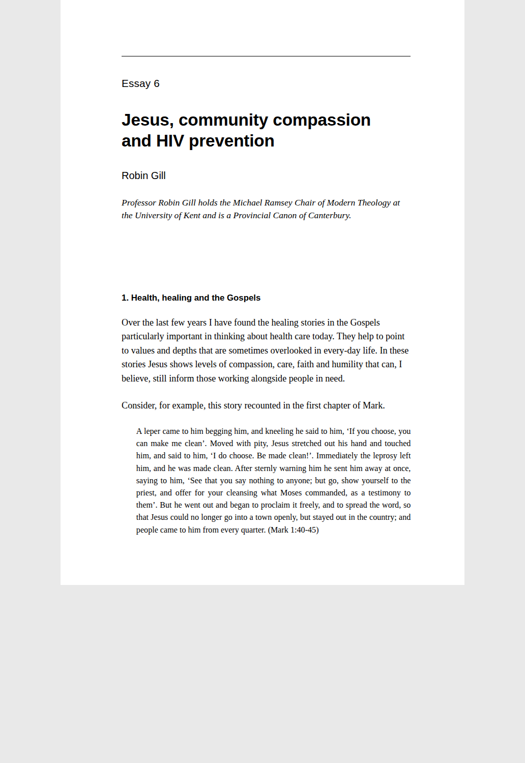Essay 6
Jesus, community compassion
and HIV prevention
Robin Gill
Professor Robin Gill holds the Michael Ramsey Chair of Modern Theology at the University of Kent and is a Provincial Canon of Canterbury.
1. Health, healing and the Gospels
Over the last few years I have found the healing stories in the Gospels particularly important in thinking about health care today. They help to point to values and depths that are sometimes overlooked in every-day life. In these stories Jesus shows levels of compassion, care, faith and humility that can, I believe, still inform those working alongside people in need.
Consider, for example, this story recounted in the first chapter of Mark.
A leper came to him begging him, and kneeling he said to him, ‘If you choose, you can make me clean’. Moved with pity, Jesus stretched out his hand and touched him, and said to him, ‘I do choose. Be made clean!’. Immediately the leprosy left him, and he was made clean. After sternly warning him he sent him away at once, saying to him, ‘See that you say nothing to anyone; but go, show yourself to the priest, and offer for your cleansing what Moses commanded, as a testimony to them’. But he went out and began to proclaim it freely, and to spread the word, so that Jesus could no longer go into a town openly, but stayed out in the country; and people came to him from every quarter. (Mark 1:40-45)